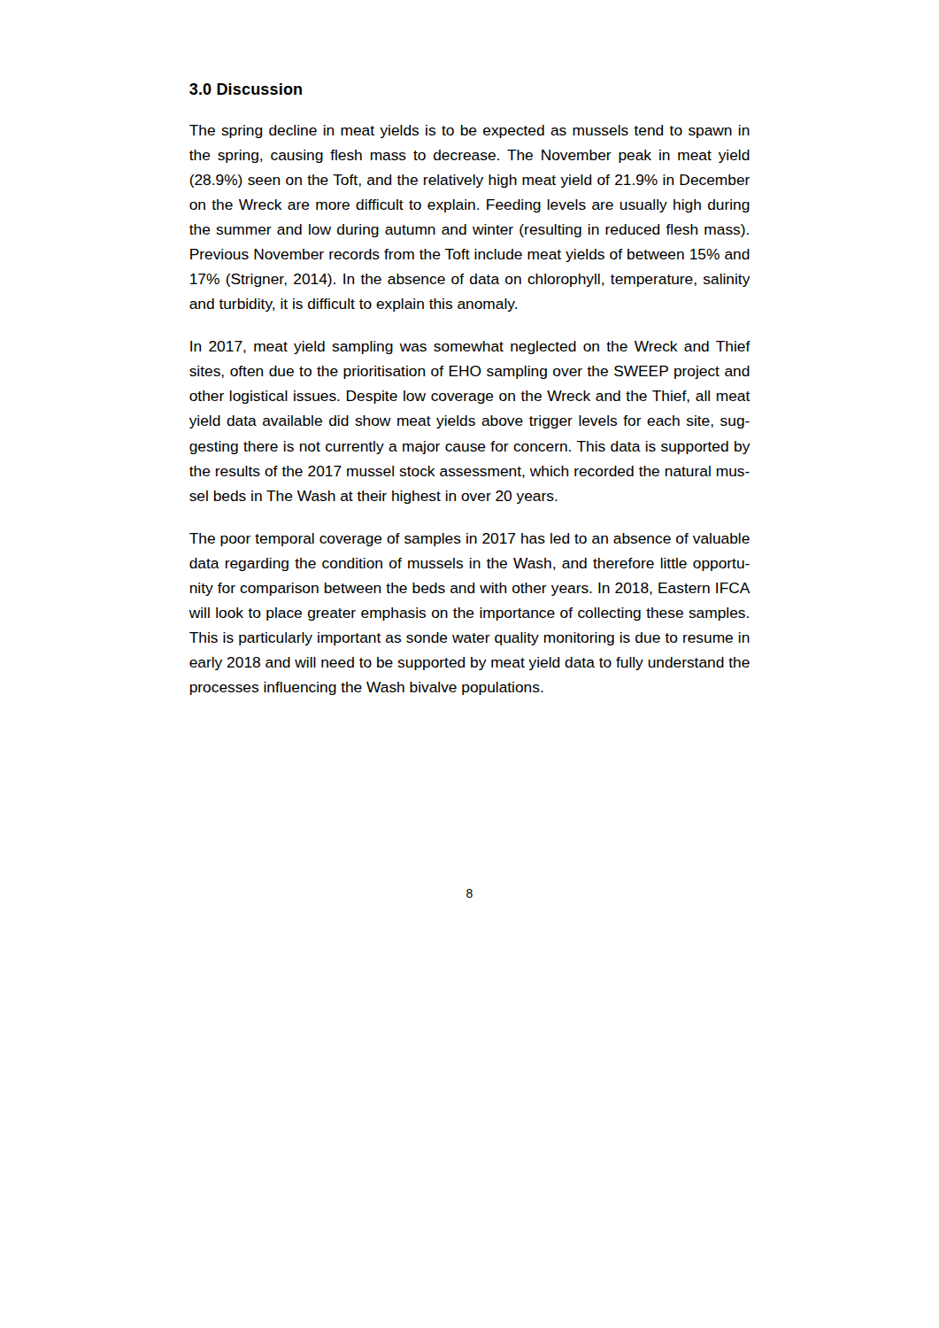3.0 Discussion
The spring decline in meat yields is to be expected as mussels tend to spawn in the spring, causing flesh mass to decrease. The November peak in meat yield (28.9%) seen on the Toft, and the relatively high meat yield of 21.9% in December on the Wreck are more difficult to explain. Feeding levels are usually high during the summer and low during autumn and winter (resulting in reduced flesh mass). Previous November records from the Toft include meat yields of between 15% and 17% (Strigner, 2014). In the absence of data on chlorophyll, temperature, salinity and turbidity, it is difficult to explain this anomaly.
In 2017, meat yield sampling was somewhat neglected on the Wreck and Thief sites, often due to the prioritisation of EHO sampling over the SWEEP project and other logistical issues. Despite low coverage on the Wreck and the Thief, all meat yield data available did show meat yields above trigger levels for each site, suggesting there is not currently a major cause for concern. This data is supported by the results of the 2017 mussel stock assessment, which recorded the natural mussel beds in The Wash at their highest in over 20 years.
The poor temporal coverage of samples in 2017 has led to an absence of valuable data regarding the condition of mussels in the Wash, and therefore little opportunity for comparison between the beds and with other years. In 2018, Eastern IFCA will look to place greater emphasis on the importance of collecting these samples. This is particularly important as sonde water quality monitoring is due to resume in early 2018 and will need to be supported by meat yield data to fully understand the processes influencing the Wash bivalve populations.
8